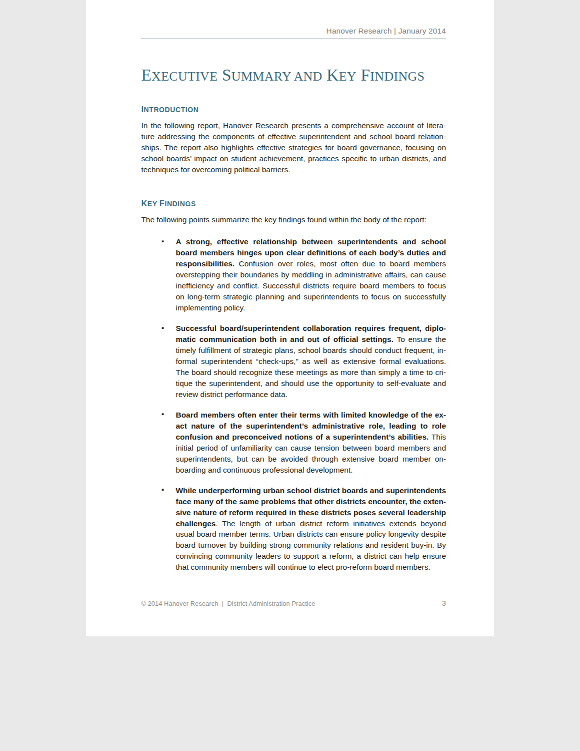Hanover Research | January 2014
EXECUTIVE SUMMARY AND KEY FINDINGS
INTRODUCTION
In the following report, Hanover Research presents a comprehensive account of literature addressing the components of effective superintendent and school board relationships. The report also highlights effective strategies for board governance, focusing on school boards’ impact on student achievement, practices specific to urban districts, and techniques for overcoming political barriers.
KEY FINDINGS
The following points summarize the key findings found within the body of the report:
A strong, effective relationship between superintendents and school board members hinges upon clear definitions of each body’s duties and responsibilities. Confusion over roles, most often due to board members overstepping their boundaries by meddling in administrative affairs, can cause inefficiency and conflict. Successful districts require board members to focus on long-term strategic planning and superintendents to focus on successfully implementing policy.
Successful board/superintendent collaboration requires frequent, diplomatic communication both in and out of official settings. To ensure the timely fulfillment of strategic plans, school boards should conduct frequent, informal superintendent “check-ups,” as well as extensive formal evaluations. The board should recognize these meetings as more than simply a time to critique the superintendent, and should use the opportunity to self-evaluate and review district performance data.
Board members often enter their terms with limited knowledge of the exact nature of the superintendent’s administrative role, leading to role confusion and preconceived notions of a superintendent’s abilities. This initial period of unfamiliarity can cause tension between board members and superintendents, but can be avoided through extensive board member onboarding and continuous professional development.
While underperforming urban school district boards and superintendents face many of the same problems that other districts encounter, the extensive nature of reform required in these districts poses several leadership challenges. The length of urban district reform initiatives extends beyond usual board member terms. Urban districts can ensure policy longevity despite board turnover by building strong community relations and resident buy-in. By convincing community leaders to support a reform, a district can help ensure that community members will continue to elect pro-reform board members.
© 2014 Hanover Research | District Administration Practice 3